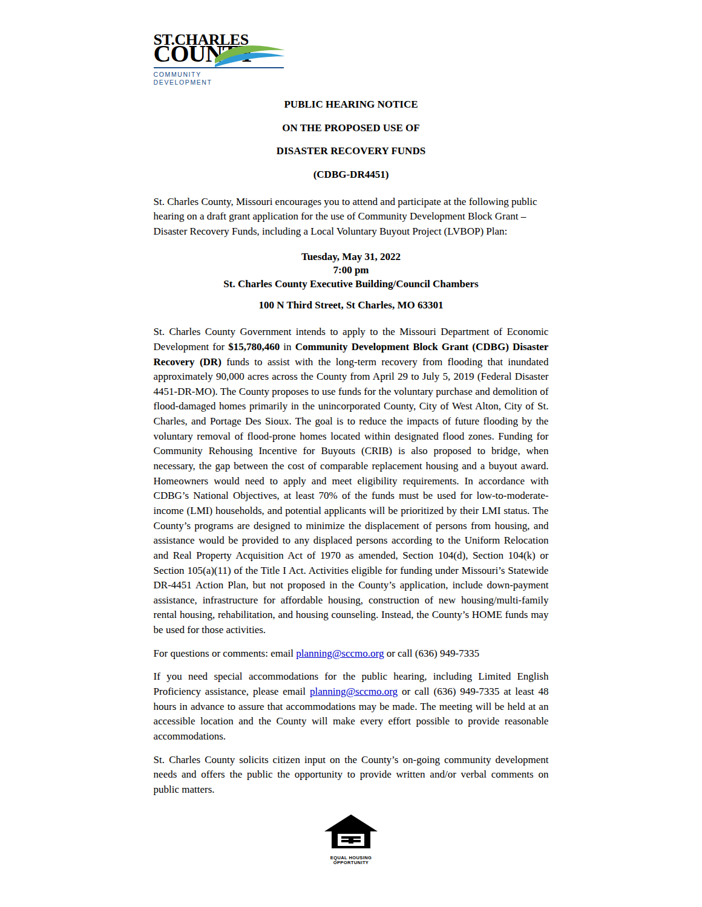ST.CHARLES COUNTY
COMMUNITY
DEVELOPMENT
PUBLIC HEARING NOTICE
ON THE PROPOSED USE OF
DISASTER RECOVERY FUNDS
(CDBG-DR4451)
St. Charles County, Missouri encourages you to attend and participate at the following public hearing on a draft grant application for the use of Community Development Block Grant – Disaster Recovery Funds, including a Local Voluntary Buyout Project (LVBOP) Plan:
Tuesday, May 31, 2022
7:00 pm
St. Charles County Executive Building/Council Chambers 100 N Third Street, St Charles, MO 63301
St. Charles County Government intends to apply to the Missouri Department of Economic Development for $15,780,460 in Community Development Block Grant (CDBG) Disaster Recovery (DR) funds to assist with the long-term recovery from flooding that inundated approximately 90,000 acres across the County from April 29 to July 5, 2019 (Federal Disaster 4451-DR-MO). The County proposes to use funds for the voluntary purchase and demolition of flood-damaged homes primarily in the unincorporated County, City of West Alton, City of St. Charles, and Portage Des Sioux. The goal is to reduce the impacts of future flooding by the voluntary removal of flood-prone homes located within designated flood zones. Funding for Community Rehousing Incentive for Buyouts (CRIB) is also proposed to bridge, when necessary, the gap between the cost of comparable replacement housing and a buyout award. Homeowners would need to apply and meet eligibility requirements. In accordance with CDBG’s National Objectives, at least 70% of the funds must be used for low-to-moderate-income (LMI) households, and potential applicants will be prioritized by their LMI status. The County’s programs are designed to minimize the displacement of persons from housing, and assistance would be provided to any displaced persons according to the Uniform Relocation and Real Property Acquisition Act of 1970 as amended, Section 104(d), Section 104(k) or Section 105(a)(11) of the Title I Act. Activities eligible for funding under Missouri’s Statewide DR-4451 Action Plan, but not proposed in the County’s application, include down-payment assistance, infrastructure for affordable housing, construction of new housing/multi-family rental housing, rehabilitation, and housing counseling. Instead, the County’s HOME funds may be used for those activities.
For questions or comments: email planning@sccmo.org or call (636) 949-7335
If you need special accommodations for the public hearing, including Limited English Proficiency assistance, please email planning@sccmo.org or call (636) 949-7335 at least 48 hours in advance to assure that accommodations may be made. The meeting will be held at an accessible location and the County will make every effort possible to provide reasonable accommodations.
St. Charles County solicits citizen input on the County’s on-going community development needs and offers the public the opportunity to provide written and/or verbal comments on public matters.
EQUAL HOUSING
OPPORTUNITY